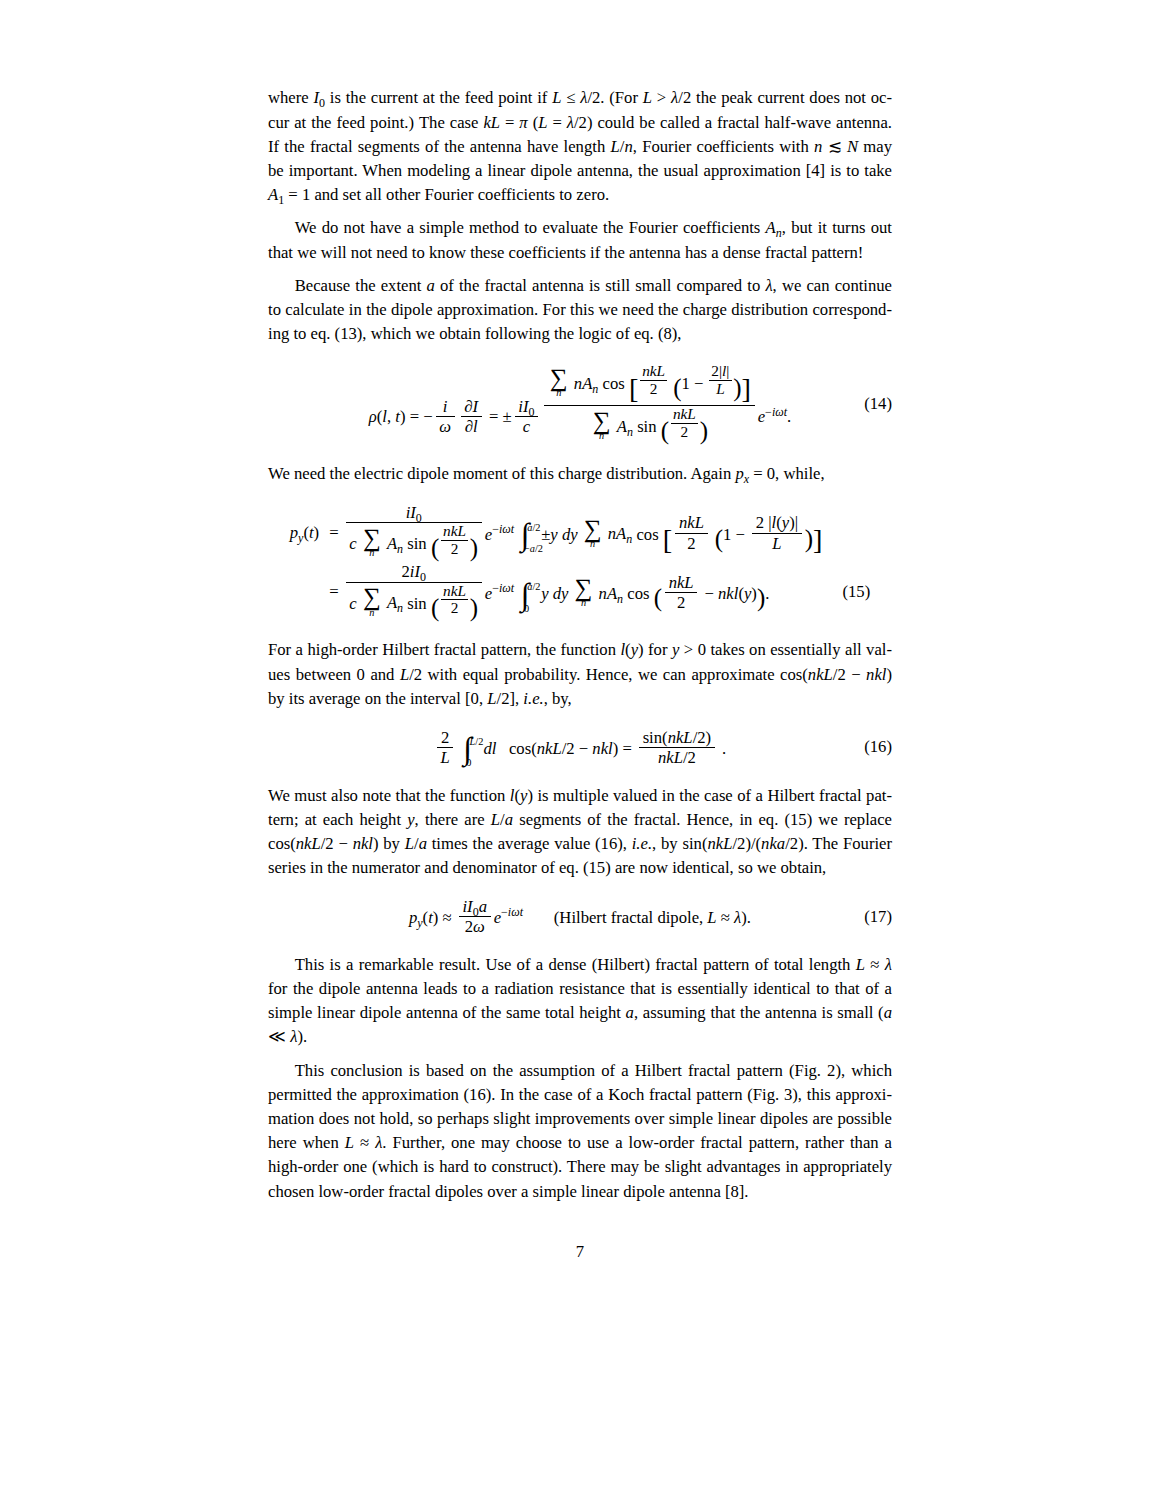where I0 is the current at the feed point if L ≤ λ/2. (For L > λ/2 the peak current does not occur at the feed point.) The case kL = π (L = λ/2) could be called a fractal half-wave antenna. If the fractal segments of the antenna have length L/n, Fourier coefficients with n ≲ N may be important. When modeling a linear dipole antenna, the usual approximation [4] is to take A1 = 1 and set all other Fourier coefficients to zero.
We do not have a simple method to evaluate the Fourier coefficients An, but it turns out that we will not need to know these coefficients if the antenna has a dense fractal pattern!
Because the extent a of the fractal antenna is still small compared to λ, we can continue to calculate in the dipole approximation. For this we need the charge distribution corresponding to eq. (13), which we obtain following the logic of eq. (8),
ρ(l, t) = −iω∂I∂l = ±iI0 c∑n nAn cos [nkL 2 (1 − 2|l|L)]∑n An sin (nkL 2) e−iωt. (14)
We need the electric dipole moment of this charge distribution. Again px = 0, while,
py(t)
=
iI0 c ∑n An sin (nkL 2) e−iωt ∫a/2−a/2 ±y dy ∑n nAn cos [nkL 2 (1 − 2 |l(y)|L)]
=
2iI0 c ∑n An sin (nkL 2) e−iωt ∫a/20 y dy ∑n nAn cos (nkL 2 − nkl(y)).
(15)
For a high-order Hilbert fractal pattern, the function l(y) for y > 0 takes on essentially all values between 0 and L/2 with equal probability. Hence, we can approximate cos(nkL/2 − nkl) by its average on the interval [0, L/2], i.e., by,
2 L ∫L/20 dl cos(nkL/2 − nkl) = sin(nkL/2) nkL/2 . (16)
We must also note that the function l(y) is multiple valued in the case of a Hilbert fractal pattern; at each height y, there are L/a segments of the fractal. Hence, in eq. (15) we replace cos(nkL/2 − nkl) by L/a times the average value (16), i.e., by sin(nkL/2)/(nka/2). The Fourier series in the numerator and denominator of eq. (15) are now identical, so we obtain,
py(t) ≈ iI0a 2ω e−iωt (Hilbert fractal dipole, L ≈ λ). (17)
This is a remarkable result. Use of a dense (Hilbert) fractal pattern of total length L ≈ λ for the dipole antenna leads to a radiation resistance that is essentially identical to that of a simple linear dipole antenna of the same total height a, assuming that the antenna is small (a ≪ λ).
This conclusion is based on the assumption of a Hilbert fractal pattern (Fig. 2), which permitted the approximation (16). In the case of a Koch fractal pattern (Fig. 3), this approximation does not hold, so perhaps slight improvements over simple linear dipoles are possible here when L ≈ λ. Further, one may choose to use a low-order fractal pattern, rather than a high-order one (which is hard to construct). There may be slight advantages in appropriately chosen low-order fractal dipoles over a simple linear dipole antenna [8].
7